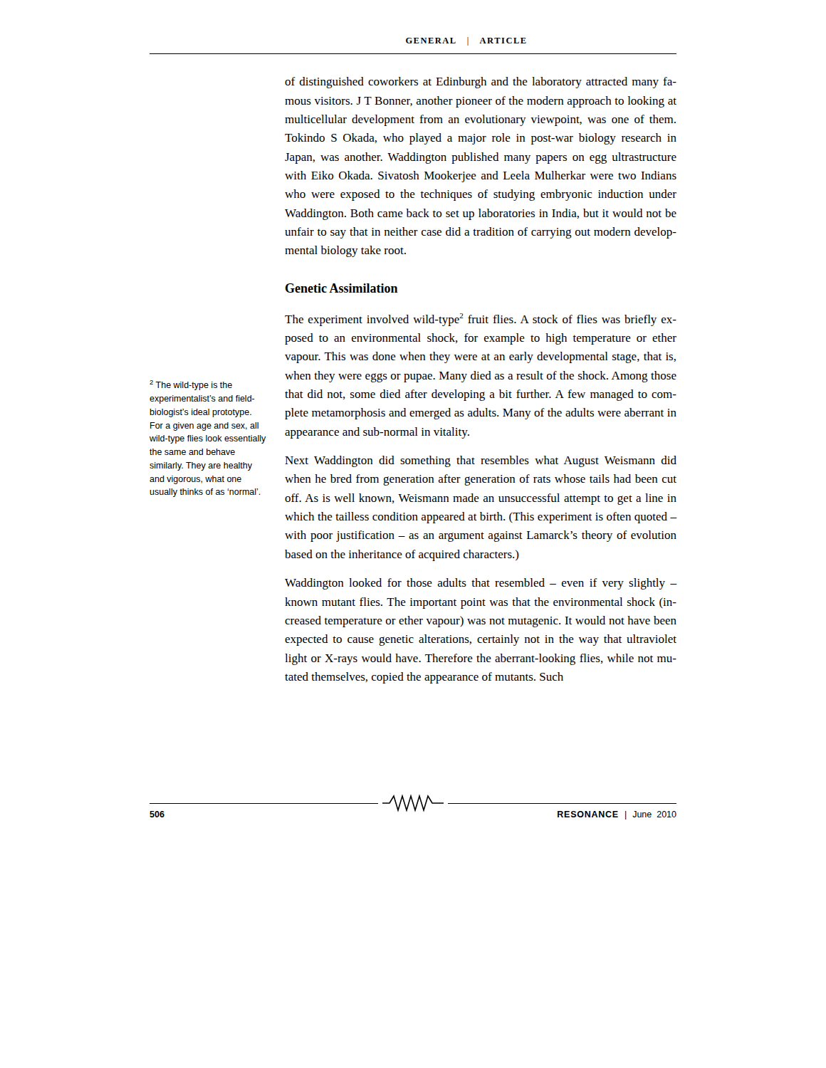GENERAL | ARTICLE
2 The wild-type is the experimentalist’s and field-biologist’s ideal prototype. For a given age and sex, all wild-type flies look essentially the same and behave similarly. They are healthy and vigorous, what one usually thinks of as ‘normal’.
of distinguished coworkers at Edinburgh and the laboratory attracted many famous visitors. J T Bonner, another pioneer of the modern approach to looking at multicellular development from an evolutionary viewpoint, was one of them. Tokindo S Okada, who played a major role in post-war biology research in Japan, was another. Waddington published many papers on egg ultrastructure with Eiko Okada. Sivatosh Mookerjee and Leela Mulherkar were two Indians who were exposed to the techniques of studying embryonic induction under Waddington. Both came back to set up laboratories in India, but it would not be unfair to say that in neither case did a tradition of carrying out modern developmental biology take root.
Genetic Assimilation
The experiment involved wild-type2 fruit flies. A stock of flies was briefly exposed to an environmental shock, for example to high temperature or ether vapour. This was done when they were at an early developmental stage, that is, when they were eggs or pupae. Many died as a result of the shock. Among those that did not, some died after developing a bit further. A few managed to complete metamorphosis and emerged as adults. Many of the adults were aberrant in appearance and sub-normal in vitality.
Next Waddington did something that resembles what August Weismann did when he bred from generation after generation of rats whose tails had been cut off. As is well known, Weismann made an unsuccessful attempt to get a line in which the tailless condition appeared at birth. (This experiment is often quoted – with poor justification – as an argument against Lamarck’s theory of evolution based on the inheritance of acquired characters.)
Waddington looked for those adults that resembled – even if very slightly – known mutant flies. The important point was that the environmental shock (increased temperature or ether vapour) was not mutagenic. It would not have been expected to cause genetic alterations, certainly not in the way that ultraviolet light or X-rays would have. Therefore the aberrant-looking flies, while not mutated themselves, copied the appearance of mutants. Such
506 RESONANCE|June 2010